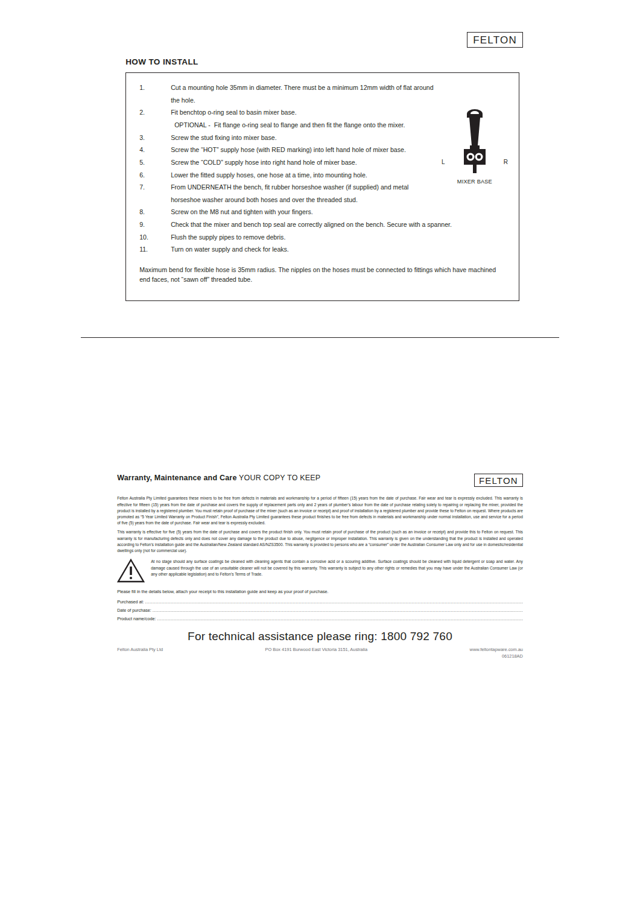FELTON
HOW TO INSTALL
LR
MIXER BASE
1. Cut a mounting hole 35mm in diameter. There must be a minimum 12mm width of flat around the hole.
2. Fit benchtop o-ring seal to basin mixer base.
OPTIONAL - Fit flange o-ring seal to flange and then fit the flange onto the mixer.
3. Screw the stud fixing into mixer base.
4. Screw the “HOT” supply hose (with RED marking) into left hand hole of mixer base.
5. Screw the “COLD” supply hose into right hand hole of mixer base.
6. Lower the fitted supply hoses, one hose at a time, into mounting hole.
7. From UNDERNEATH the bench, fit rubber horseshoe washer (if supplied) and metal
horseshoe washer around both hoses and over the threaded stud.
8. Screw on the M8 nut and tighten with your fingers.
9. Check that the mixer and bench top seal are correctly aligned on the bench. Secure with a spanner.
10. Flush the supply pipes to remove debris.
11. Turn on water supply and check for leaks.
Maximum bend for flexible hose is 35mm radius. The nipples on the hoses must be connected to fittings which have machined end faces, not “sawn off” threaded tube.
Warranty, Maintenance and Care YOUR COPY TO KEEP
FELTON
Felton Australia Pty Limited guarantees these mixers to be free from defects in materials and workmanship for a period of fifteen (15) years from the date of purchase. Fair wear and tear is expressly excluded. This warranty is effective for fifteen (15) years from the date of purchase and covers the supply of replacement parts only and 2 years of plumber’s labour from the date of purchase relating solely to repairing or replacing the mixer, provided the product is installed by a registered plumber. You must retain proof of purchase of the mixer (such as an invoice or receipt) and proof of installation by a registered plumber and provide these to Felton on request. Where products are promoted as “5 Year Limited Warranty on Product Finish”, Felton Australia Pty Limited guarantees these product finishes to be free from defects in materials and workmanship under normal installation, use and service for a period of five (5) years from the date of purchase. Fair wear and tear is expressly excluded.
This warranty is effective for five (5) years from the date of purchase and covers the product finish only. You must retain proof of purchase of the product (such as an invoice or receipt) and provide this to Felton on request. This warranty is for manufacturing defects only and does not cover any damage to the product due to abuse, negligence or improper installation. This warranty is given on the understanding that the product is installed and operated according to Felton’s installation guide and the Australian/New Zealand standard AS/NZS3500. This warranty is provided to persons who are a “consumer” under the Australian Consumer Law only and for use in domestic/residential dwellings only (not for commercial use).
At no stage should any surface coatings be cleaned with cleaning agents that contain a corrosive acid or a scouring additive. Surface coatings should be cleaned with liquid detergent or soap and water. Any damage caused through the use of an unsuitable cleaner will not be covered by this warranty. This warranty is subject to any other rights or remedies that you may have under the Australian Consumer Law (or any other applicable legislation) and to Felton’s Terms of Trade.
Please fill in the details below, attach your receipt to this installation guide and keep as your proof of purchase.
Purchased at: .........................................................................................................................................................................................................................................................................................
Date of purchase: ..................................................................................................................................................................................................................................................................................
Product name/code: ..............................................................................................................................................................................................................................................................................
For technical assistance please ring: 1800 792 760
Felton Australia Pty Ltd
PO Box 4191 Burwood East Victoria 3151, Australia
www.feltontapware.com.au061218AD